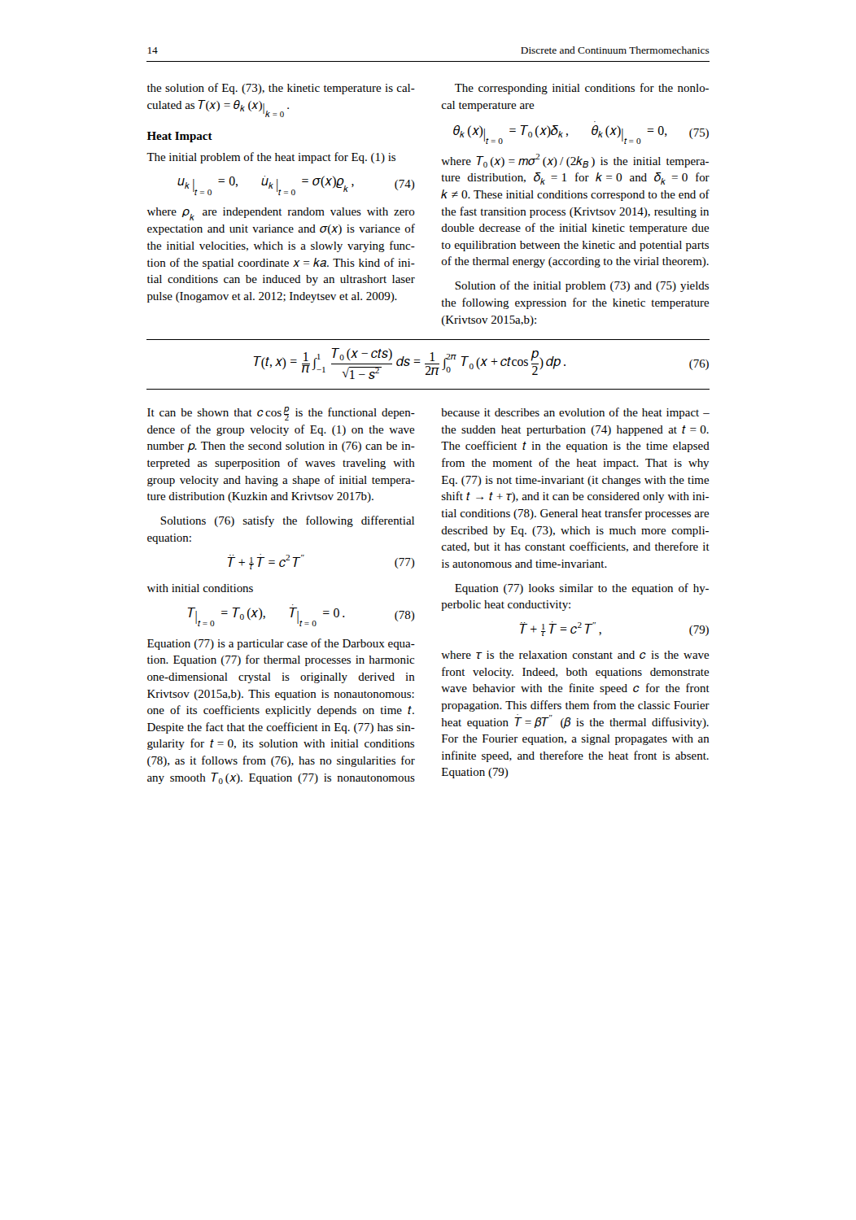14 Discrete and Continuum Thermomechanics
the solution of Eq. (73), the kinetic temperature is calculated as T(x)=θk(x)|k=0.
Heat Impact
The initial problem of the heat impact for Eq. (1) is
uk|t=0 =0, u˙k|t=0 =σ(x)ϱk, (74)
where ρk are independent random values with zero expectation and unit variance and σ(x) is variance of the initial velocities, which is a slowly varying function of the spatial coordinate x=ka. This kind of initial conditions can be induced by an ultrashort laser pulse (Inogamov et al. 2012; Indeytsev et al. 2009).
The corresponding initial conditions for the nonlocal temperature are
θk(x)|t=0 = T0(x)δk , θ˙k(x)|t=0 =0, (75)
where T0(x)=mσ2(x)/(2kB) is the initial temperature distribution, δk=1 for k=0 and δk=0 for k≠0. These initial conditions correspond to the end of the fast transition process (Krivtsov 2014), resulting in double decrease of the initial kinetic temperature due to equilibration between the kinetic and potential parts of the thermal energy (according to the virial theorem).
Solution of the initial problem (73) and (75) yields the following expression for the kinetic temperature (Krivtsov 2015a,b):
T(t,x) = 1π ∫−11 T0(x−cts) 1−s2 ds = 12π ∫02π T0 (x+ct⁡cosp2) dp. (76)
It can be shown that ccosp2 is the functional dependence of the group velocity of Eq. (1) on the wave number p. Then the second solution in (76) can be interpreted as superposition of waves traveling with group velocity and having a shape of initial temperature distribution (Kuzkin and Krivtsov 2017b).
Solutions (76) satisfy the following differential equation:
T‥ + 1t T˙ = c2 T″ (77)
with initial conditions
T|t=0 = T0(x), T˙|t=0 =0. (78)
Equation (77) is a particular case of the Darboux equation. Equation (77) for thermal processes in harmonic one-dimensional crystal is originally derived in Krivtsov (2015a,b). This equation is nonautonomous: one of its coefficients explicitly depends on time t. Despite the fact that the coefficient in Eq. (77) has singularity for t=0, its solution with initial conditions (78), as it follows from (76), has no singularities for any smooth T0(x). Equation (77) is nonautonomous because it describes an evolution of the heat impact – the sudden heat perturbation (74) happened at t=0. The coefficient t in the equation is the time elapsed from the moment of the heat impact. That is why Eq. (77) is not time-invariant (it changes with the time shift t→t+τ), and it can be considered only with initial conditions (78). General heat transfer processes are described by Eq. (73), which is much more complicated, but it has constant coefficients, and therefore it is autonomous and time-invariant.
Equation (77) looks similar to the equation of hyperbolic heat conductivity:
T‥ + 1τ T˙ = c2 T″, (79)
where τ is the relaxation constant and c is the wave front velocity. Indeed, both equations demonstrate wave behavior with the finite speed c for the front propagation. This differs them from the classic Fourier heat equation T˙=βT″ (β is the thermal diffusivity). For the Fourier equation, a signal propagates with an infinite speed, and therefore the heat front is absent. Equation (79)